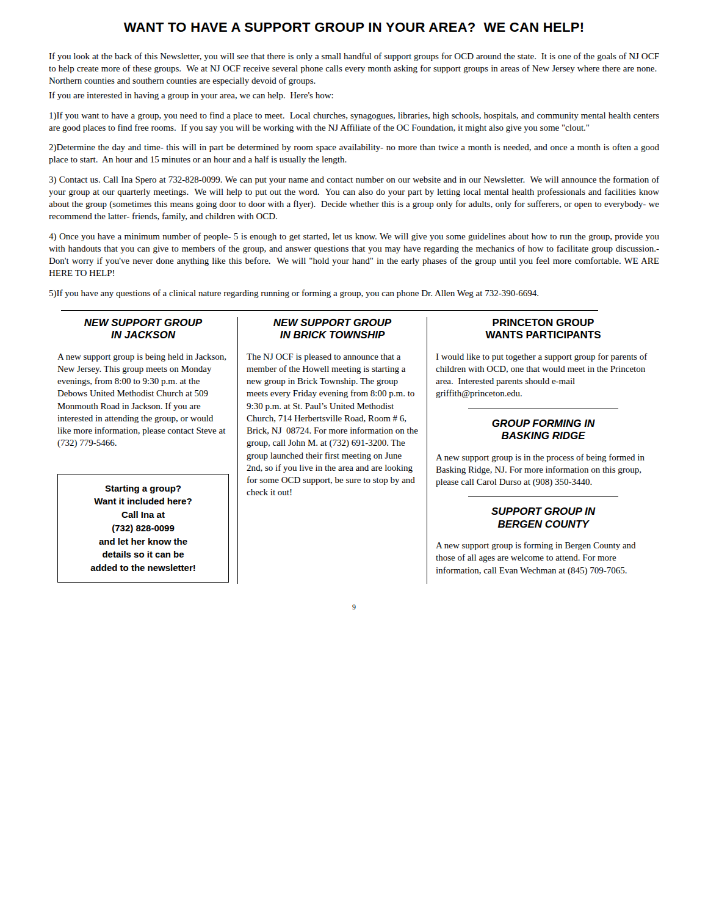WANT TO HAVE A SUPPORT GROUP IN YOUR AREA? WE CAN HELP!
If you look at the back of this Newsletter, you will see that there is only a small handful of support groups for OCD around the state. It is one of the goals of NJ OCF to help create more of these groups. We at NJ OCF receive several phone calls every month asking for support groups in areas of New Jersey where there are none. Northern counties and southern counties are especially devoid of groups.
If you are interested in having a group in your area, we can help. Here's how:
1)If you want to have a group, you need to find a place to meet. Local churches, synagogues, libraries, high schools, hospitals, and community mental health centers are good places to find free rooms. If you say you will be working with the NJ Affiliate of the OC Foundation, it might also give you some "clout."
2)Determine the day and time- this will in part be determined by room space availability- no more than twice a month is needed, and once a month is often a good place to start. An hour and 15 minutes or an hour and a half is usually the length.
3) Contact us. Call Ina Spero at 732-828-0099. We can put your name and contact number on our website and in our Newsletter. We will announce the formation of your group at our quarterly meetings. We will help to put out the word. You can also do your part by letting local mental health professionals and facilities know about the group (sometimes this means going door to door with a flyer). Decide whether this is a group only for adults, only for sufferers, or open to everybody- we recommend the latter- friends, family, and children with OCD.
4) Once you have a minimum number of people- 5 is enough to get started, let us know. We will give you some guidelines about how to run the group, provide you with handouts that you can give to members of the group, and answer questions that you may have regarding the mechanics of how to facilitate group discussion.- Don't worry if you've never done anything like this before. We will "hold your hand" in the early phases of the group until you feel more comfortable. WE ARE HERE TO HELP!
5)If you have any questions of a clinical nature regarding running or forming a group, you can phone Dr. Allen Weg at 732-390-6694.
NEW SUPPORT GROUP
IN JACKSON
A new support group is being held in Jackson, New Jersey. This group meets on Monday evenings, from 8:00 to 9:30 p.m. at the Debows United Methodist Church at 509 Monmouth Road in Jackson. If you are interested in attending the group, or would like more information, please contact Steve at (732) 779-5466.
Starting a group?
Want it included here?
Call Ina at
(732) 828-0099
and let her know the
details so it can be
added to the newsletter!
NEW SUPPORT GROUP
IN BRICK TOWNSHIP
The NJ OCF is pleased to announce that a member of the Howell meeting is starting a new group in Brick Township. The group meets every Friday evening from 8:00 p.m. to 9:30 p.m. at St. Paul’s United Methodist Church, 714 Herbertsville Road, Room # 6, Brick, NJ 08724. For more information on the group, call John M. at (732) 691-3200. The group launched their first meeting on June 2nd, so if you live in the area and are looking for some OCD support, be sure to stop by and check it out!
PRINCETON GROUP
WANTS PARTICIPANTS
I would like to put together a support group for parents of children with OCD, one that would meet in the Princeton area. Interested parents should e-mail griffith@princeton.edu.
GROUP FORMING IN
BASKING RIDGE
A new support group is in the process of being formed in Basking Ridge, NJ. For more information on this group, please call Carol Durso at (908) 350-3440.
SUPPORT GROUP IN
BERGEN COUNTY
A new support group is forming in Bergen County and those of all ages are welcome to attend. For more information, call Evan Wechman at (845) 709-7065.
9